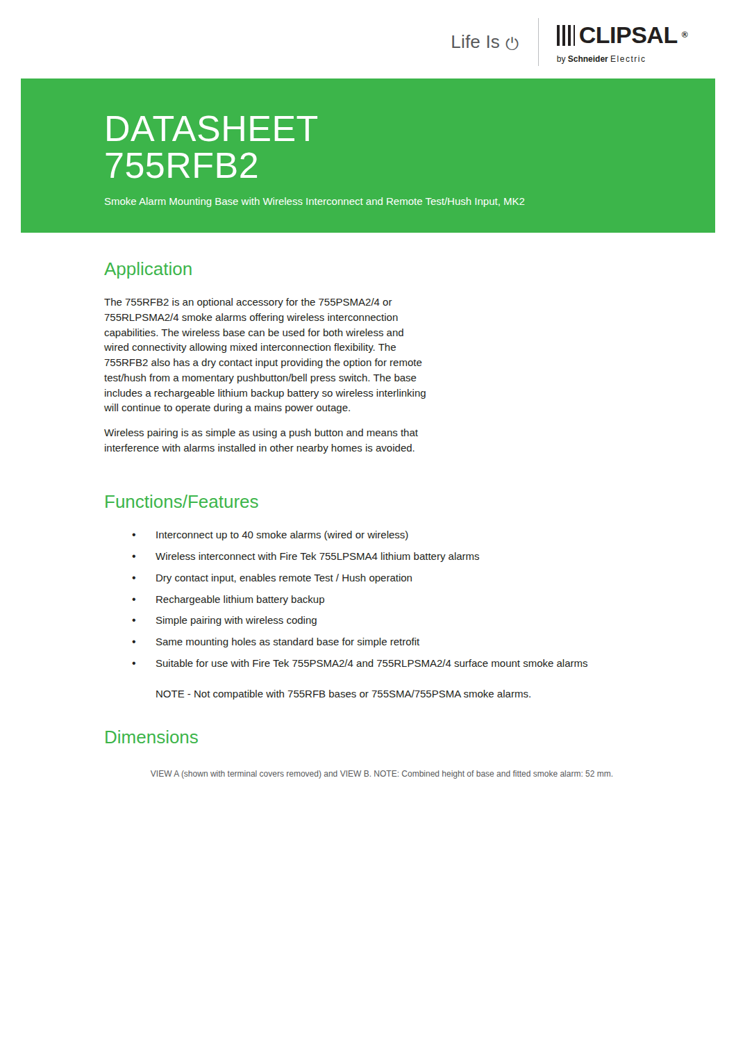Life Is ⏻On
CLIPSAL®
by Schneider Electric
DATASHEET755RFB2
Smoke Alarm Mounting Base with Wireless Interconnect and Remote Test/Hush Input, MK2
Application
The 755RFB2 is an optional accessory for the 755PSMA2/4 or 755RLPSMA2/4 smoke alarms offering wireless interconnection capabilities. The wireless base can be used for both wireless and wired connectivity allowing mixed interconnection flexibility. The 755RFB2 also has a dry contact input providing the option for remote test/hush from a momentary pushbutton/bell press switch. The base includes a rechargeable lithium backup battery so wireless interlinking will continue to operate during a mains power outage.
Wireless pairing is as simple as using a push button and means that interference with alarms installed in other nearby homes is avoided.
Functions/Features
Interconnect up to 40 smoke alarms (wired or wireless)
Wireless interconnect with Fire Tek 755LPSMA4 lithium battery alarms
Dry contact input, enables remote Test / Hush operation
Rechargeable lithium battery backup
Simple pairing with wireless coding
Same mounting holes as standard base for simple retrofit
Suitable for use with Fire Tek 755PSMA2/4 and 755RLPSMA2/4 surface mount smoke alarms
NOTE - Not compatible with 755RFB bases or 755SMA/755PSMA smoke alarms.
Dimensions
VIEW A (shown with terminal covers removed) and VIEW B. NOTE: Combined height of base and fitted smoke alarm: 52 mm.